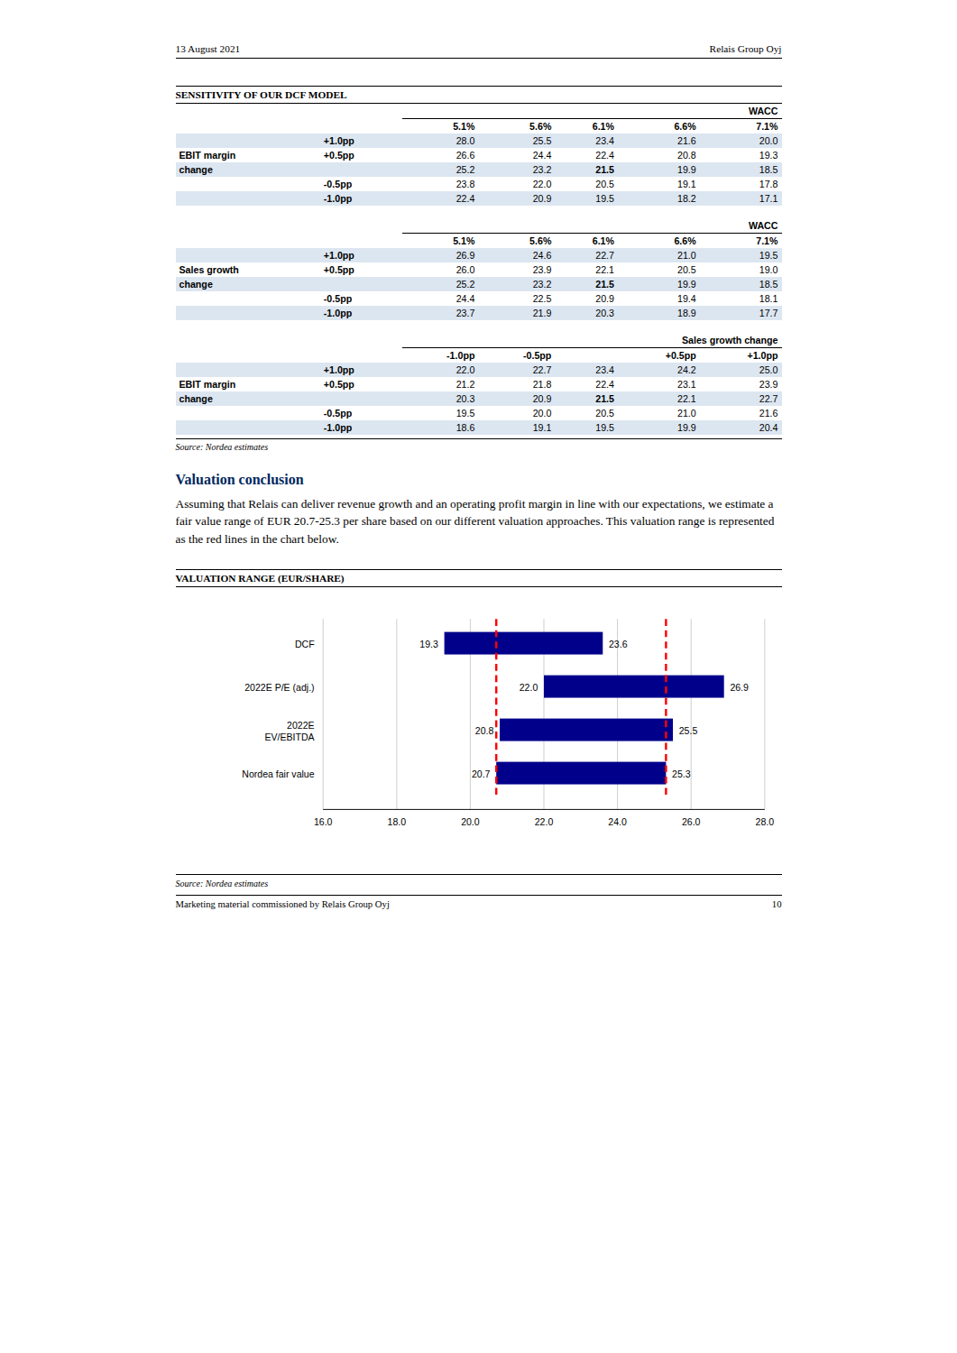13 August 2021
Relais Group Oyj
SENSITIVITY OF OUR DCF MODEL
| | WACC |
| | 5.1% | 5.6% | 6.1% | 6.6% | 7.1% |
| | +1.0pp | 28.0 | 25.5 | 23.4 | 21.6 | 20.0 |
| EBIT margin | +0.5pp | 26.6 | 24.4 | 22.4 | 20.8 | 19.3 |
| change | | 25.2 | 23.2 | 21.5 | 19.9 | 18.5 |
| | -0.5pp | 23.8 | 22.0 | 20.5 | 19.1 | 17.8 |
| | -1.0pp | 22.4 | 20.9 | 19.5 | 18.2 | 17.1 |
| | WACC |
| | 5.1% | 5.6% | 6.1% | 6.6% | 7.1% |
| | +1.0pp | 26.9 | 24.6 | 22.7 | 21.0 | 19.5 |
| Sales growth | +0.5pp | 26.0 | 23.9 | 22.1 | 20.5 | 19.0 |
| change | | 25.2 | 23.2 | 21.5 | 19.9 | 18.5 |
| | -0.5pp | 24.4 | 22.5 | 20.9 | 19.4 | 18.1 |
| | -1.0pp | 23.7 | 21.9 | 20.3 | 18.9 | 17.7 |
| | Sales growth change |
| | -1.0pp | -0.5pp | | +0.5pp | +1.0pp |
| | +1.0pp | 22.0 | 22.7 | 23.4 | 24.2 | 25.0 |
| EBIT margin | +0.5pp | 21.2 | 21.8 | 22.4 | 23.1 | 23.9 |
| change | | 20.3 | 20.9 | 21.5 | 22.1 | 22.7 |
| | -0.5pp | 19.5 | 20.0 | 20.5 | 21.0 | 21.6 |
| | -1.0pp | 18.6 | 19.1 | 19.5 | 19.9 | 20.4 |
Source: Nordea estimates
Valuation conclusion
Assuming that Relais can deliver revenue growth and an operating profit margin in line with our expectations, we estimate a fair value range of EUR 20.7-25.3 per share based on our different valuation approaches. This valuation range is represented as the red lines in the chart below.
VALUATION RANGE (EUR/SHARE)
19.3 23.6 DCF 22.0 26.9 2022E P/E (adj.) 20.8 25.5 2022E EV/EBITDA 20.7 25.3 Nordea fair value 16.0 18.0 20.0 22.0 24.0 26.0 28.0
Source: Nordea estimates
Marketing material commissioned by Relais Group Oyj
10